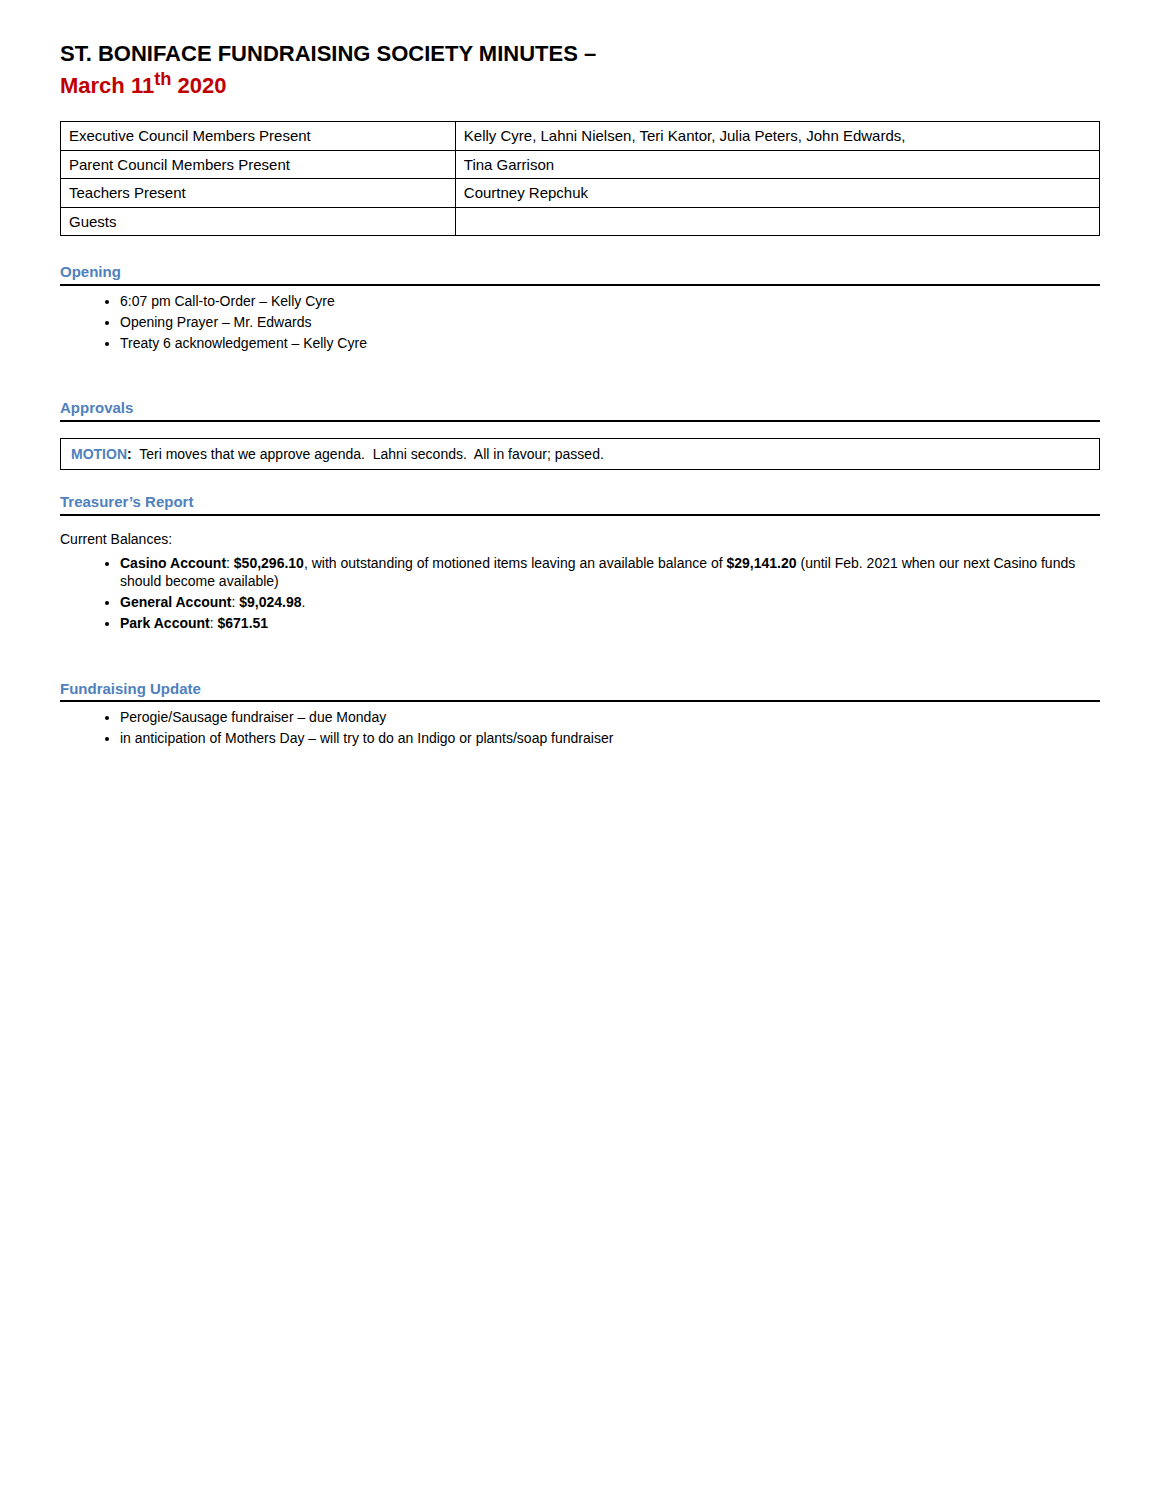ST. BONIFACE FUNDRAISING SOCIETY MINUTES –
March 11th 2020
| Executive Council Members Present | Kelly Cyre, Lahni Nielsen, Teri Kantor, Julia Peters, John Edwards, |
| Parent Council Members Present | Tina Garrison |
| Teachers Present | Courtney Repchuk |
| Guests | |
Opening
6:07 pm Call-to-Order – Kelly Cyre
Opening Prayer – Mr. Edwards
Treaty 6 acknowledgement – Kelly Cyre
Approvals
MOTION: Teri moves that we approve agenda. Lahni seconds. All in favour; passed.
Treasurer’s Report
Current Balances:
Casino Account: $50,296.10, with outstanding of motioned items leaving an available balance of $29,141.20 (until Feb. 2021 when our next Casino funds should become available)
General Account: $9,024.98.
Park Account: $671.51
Fundraising Update
Perogie/Sausage fundraiser – due Monday
in anticipation of Mothers Day – will try to do an Indigo or plants/soap fundraiser